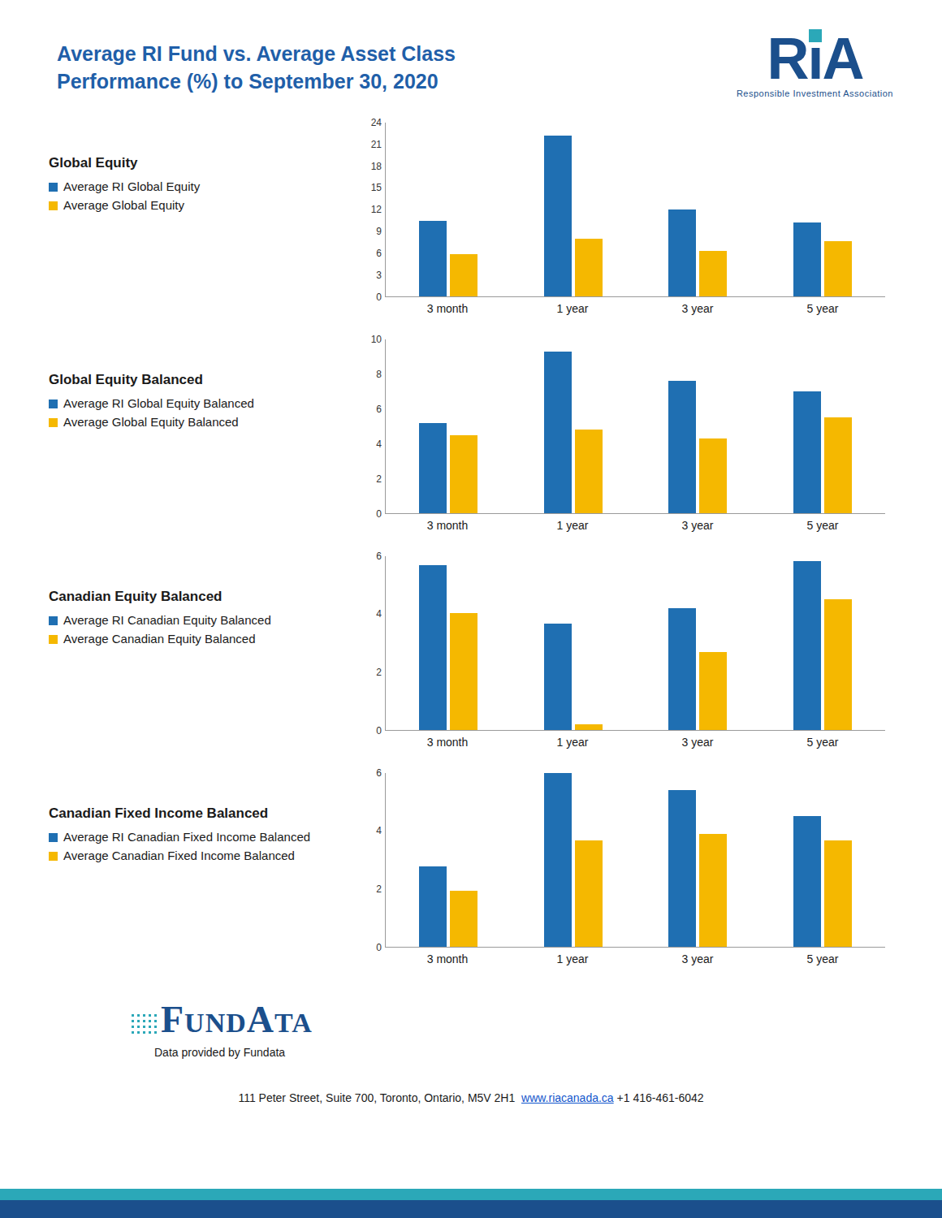Average RI Fund vs. Average Asset Class
Performance (%) to September 30, 2020
R iA
Responsible Investment Association
Global Equity
Average RI Global Equity
Average Global Equity
24 21 18 15 12 9 6 3 0
3 month 1 year 3 year 5 year
Global Equity Balanced
Average RI Global Equity Balanced
Average Global Equity Balanced
10 8 6 4 2 0
3 month 1 year 3 year 5 year
Canadian Equity Balanced
Average RI Canadian Equity Balanced
Average Canadian Equity Balanced
6 4 2 0
3 month 1 year 3 year 5 year
Canadian Fixed Income Balanced
Average RI Canadian Fixed Income Balanced
Average Canadian Fixed Income Balanced
6 4 2 0
3 month 1 year 3 year 5 year
FUNDATA
Data provided by Fundata
111 Peter Street, Suite 700, Toronto, Ontario, M5V 2H1 www.riacanada.ca +1 416-461-6042